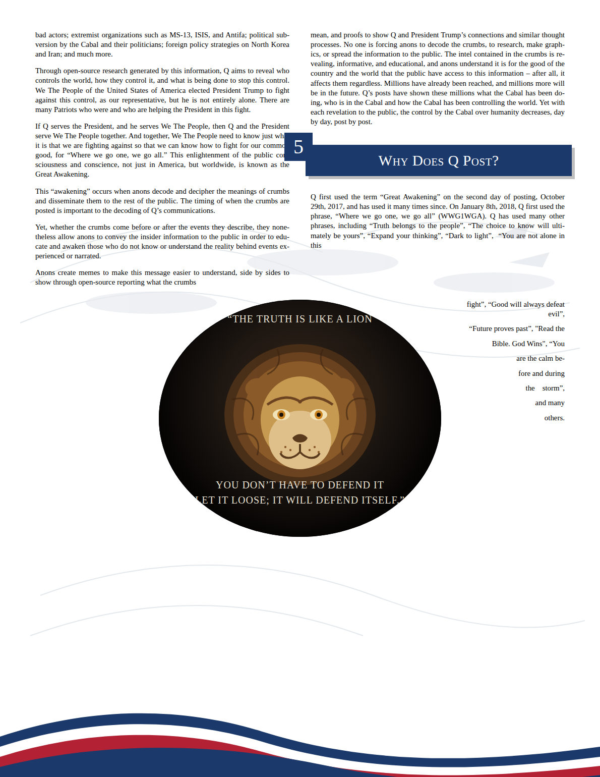bad actors; extremist organizations such as MS-13, ISIS, and Antifa; political subversion by the Cabal and their politicians; foreign policy strategies on North Korea and Iran; and much more.
Through open-source research generated by this information, Q aims to reveal who controls the world, how they control it, and what is being done to stop this control. We The People of the United States of America elected President Trump to fight against this control, as our representative, but he is not entirely alone. There are many Patriots who were and who are helping the President in this fight.
If Q serves the President, and he serves We The People, then Q and the President serve We The People together. And together, We The People need to know just what it is that we are fighting against so that we can know how to fight for our common good, for “Where we go one, we go all.” This enlightenment of the public consciousness and conscience, not just in America, but worldwide, is known as the Great Awakening.
This “awakening” occurs when anons decode and decipher the meanings of crumbs and disseminate them to the rest of the public. The timing of when the crumbs are posted is important to the decoding of Q’s communications.
Yet, whether the crumbs come before or after the events they describe, they nonetheless allow anons to convey the insider information to the public in order to educate and awaken those who do not know or understand the reality behind events experienced or narrated.
Anons create memes to make this message easier to understand, side by sides to show through open-source reporting what the crumbs
mean, and proofs to show Q and President Trump’s connections and similar thought processes. No one is forcing anons to decode the crumbs, to research, make graphics, or spread the information to the public. The intel contained in the crumbs is revealing, informative, and educational, and anons understand it is for the good of the country and the world that the public have access to this information – after all, it affects them regardless. Millions have already been reached, and millions more will be in the future. Q’s posts have shown these millions what the Cabal has been doing, who is in the Cabal and how the Cabal has been controlling the world. Yet with each revelation to the public, the control by the Cabal over humanity decreases, day by day, post by post.
5
Why Does Q Post?
Q first used the term “Great Awakening” on the second day of posting, October 29th, 2017, and has used it many times since. On January 8th, 2018, Q first used the phrase, “Where we go one, we go all” (WWG1WGA). Q has used many other phrases, including “Truth belongs to the people”, “The choice to know will ultimately be yours”, “Expand your thinking”, “Dark to light”, “You are not alone in this
fight”, “Good will always defeat evil”,
“Future proves past”, "Read the
Bible. God Wins", “You
are the calm be-
fore and during
the storm”,
and many
others.
“THE TRUTH IS LIKE A LION
YOU DON’T HAVE TO DEFEND IT
LET IT LOOSE; IT WILL DEFEND ITSELF.”